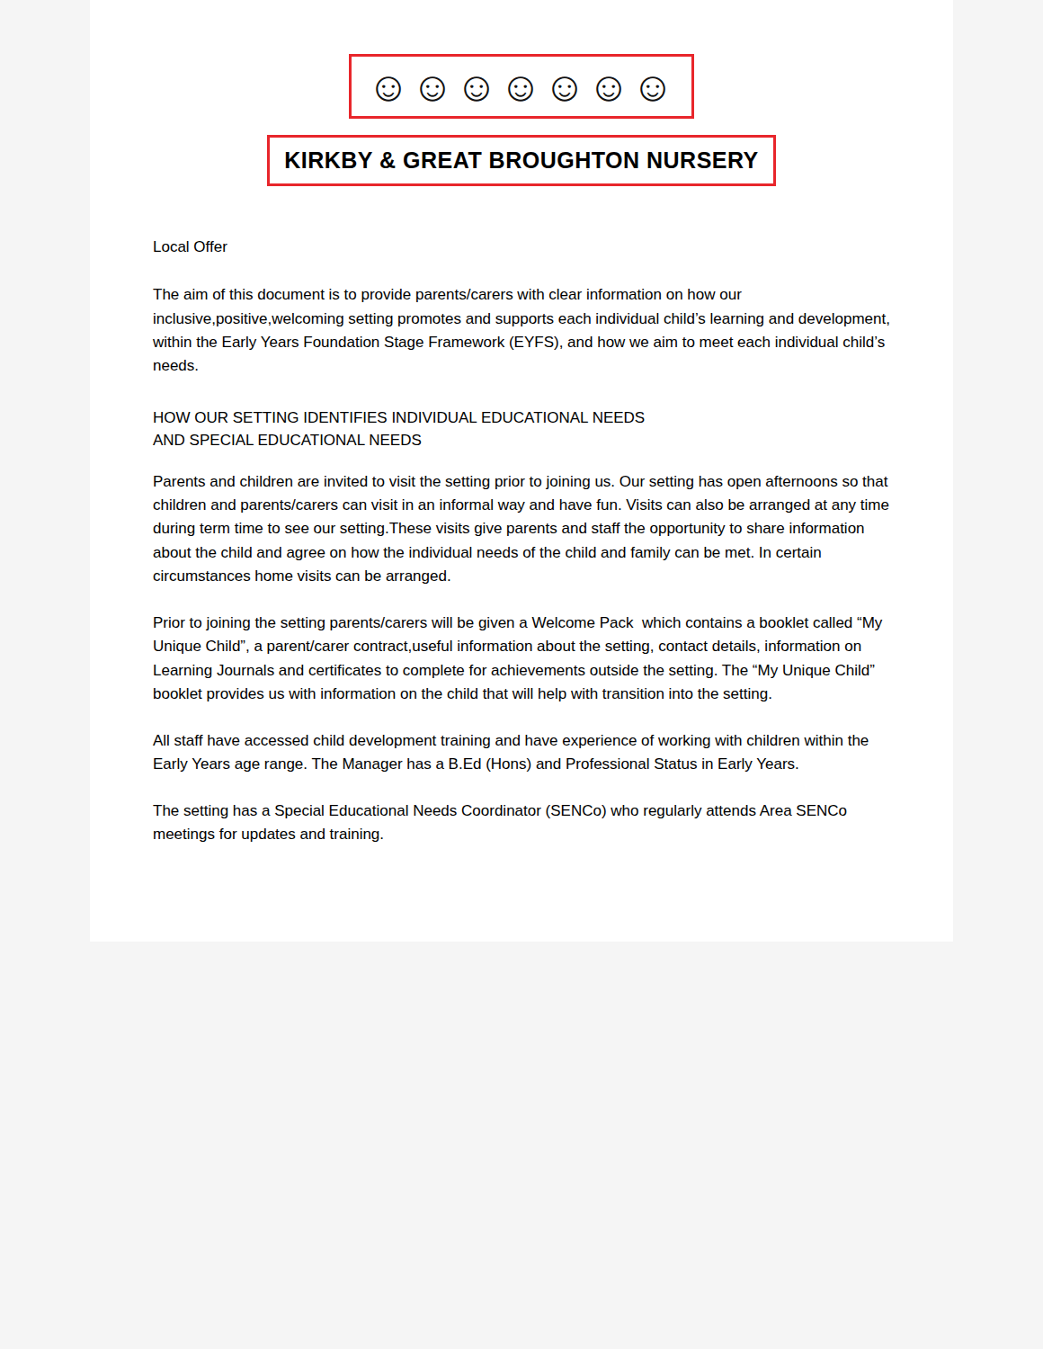☺☺☺☺☺☺☺
KIRKBY & GREAT BROUGHTON NURSERY
Local Offer
The aim of this document is to provide parents/carers with clear information on how our inclusive,positive,welcoming setting promotes and supports each individual child’s learning and development, within the Early Years Foundation Stage Framework (EYFS), and how we aim to meet each individual child’s needs.
How our setting identifies individual educational needs
and special educational needs
Parents and children are invited to visit the setting prior to joining us. Our setting has open afternoons so that children and parents/carers can visit in an informal way and have fun. Visits can also be arranged at any time during term time to see our setting.These visits give parents and staff the opportunity to share information about the child and agree on how the individual needs of the child and family can be met. In certain circumstances home visits can be arranged.
Prior to joining the setting parents/carers will be given a Welcome Pack which contains a booklet called “My Unique Child”, a parent/carer contract,useful information about the setting, contact details, information on Learning Journals and certificates to complete for achievements outside the setting. The “My Unique Child” booklet provides us with information on the child that will help with transition into the setting.
All staff have accessed child development training and have experience of working with children within the Early Years age range. The Manager has a B.Ed (Hons) and Professional Status in Early Years.
The setting has a Special Educational Needs Coordinator (SENCo) who regularly attends Area SENCo meetings for updates and training.